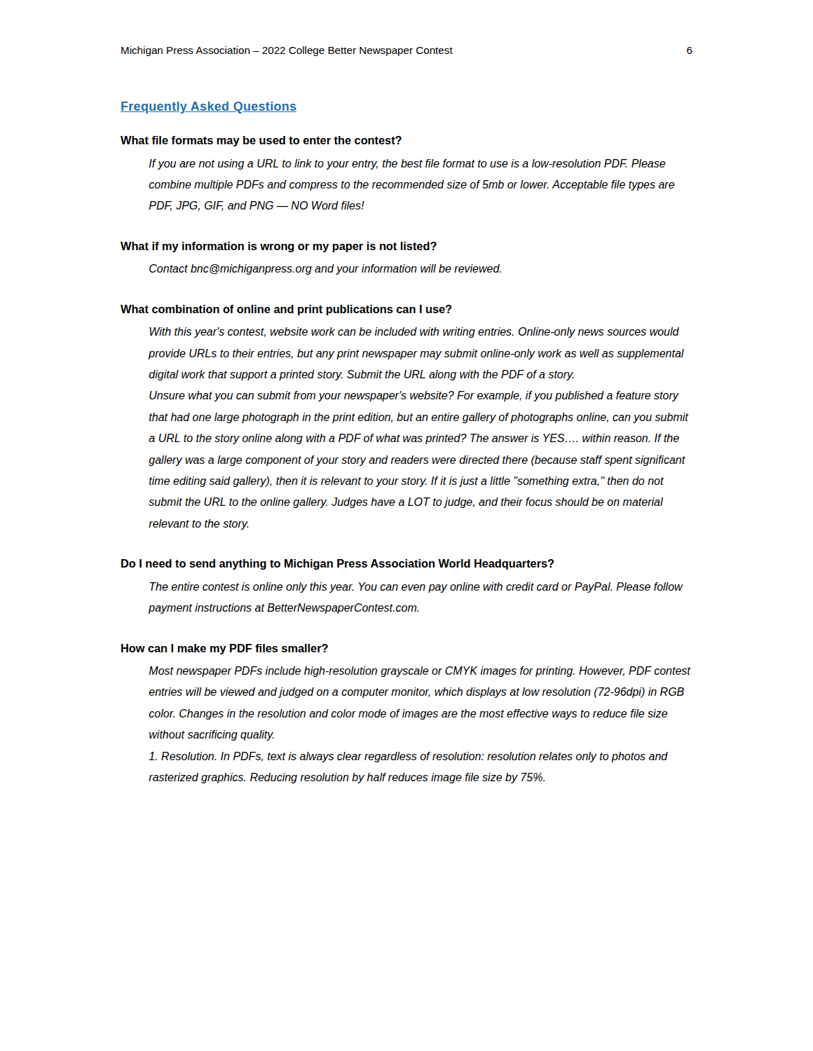Michigan Press Association – 2022 College Better Newspaper Contest 6
Frequently Asked Questions
What file formats may be used to enter the contest?
If you are not using a URL to link to your entry, the best file format to use is a low-resolution PDF. Please combine multiple PDFs and compress to the recommended size of 5mb or lower. Acceptable file types are PDF, JPG, GIF, and PNG — NO Word files!
What if my information is wrong or my paper is not listed?
Contact bnc@michiganpress.org and your information will be reviewed.
What combination of online and print publications can I use?
With this year's contest, website work can be included with writing entries. Online-only news sources would provide URLs to their entries, but any print newspaper may submit online-only work as well as supplemental digital work that support a printed story. Submit the URL along with the PDF of a story.
Unsure what you can submit from your newspaper's website? For example, if you published a feature story that had one large photograph in the print edition, but an entire gallery of photographs online, can you submit a URL to the story online along with a PDF of what was printed? The answer is YES…. within reason. If the gallery was a large component of your story and readers were directed there (because staff spent significant time editing said gallery), then it is relevant to your story. If it is just a little "something extra," then do not submit the URL to the online gallery. Judges have a LOT to judge, and their focus should be on material relevant to the story.
Do I need to send anything to Michigan Press Association World Headquarters?
The entire contest is online only this year. You can even pay online with credit card or PayPal. Please follow payment instructions at BetterNewspaperContest.com.
How can I make my PDF files smaller?
Most newspaper PDFs include high-resolution grayscale or CMYK images for printing. However, PDF contest entries will be viewed and judged on a computer monitor, which displays at low resolution (72-96dpi) in RGB color. Changes in the resolution and color mode of images are the most effective ways to reduce file size without sacrificing quality.
1. Resolution. In PDFs, text is always clear regardless of resolution: resolution relates only to photos and rasterized graphics. Reducing resolution by half reduces image file size by 75%.